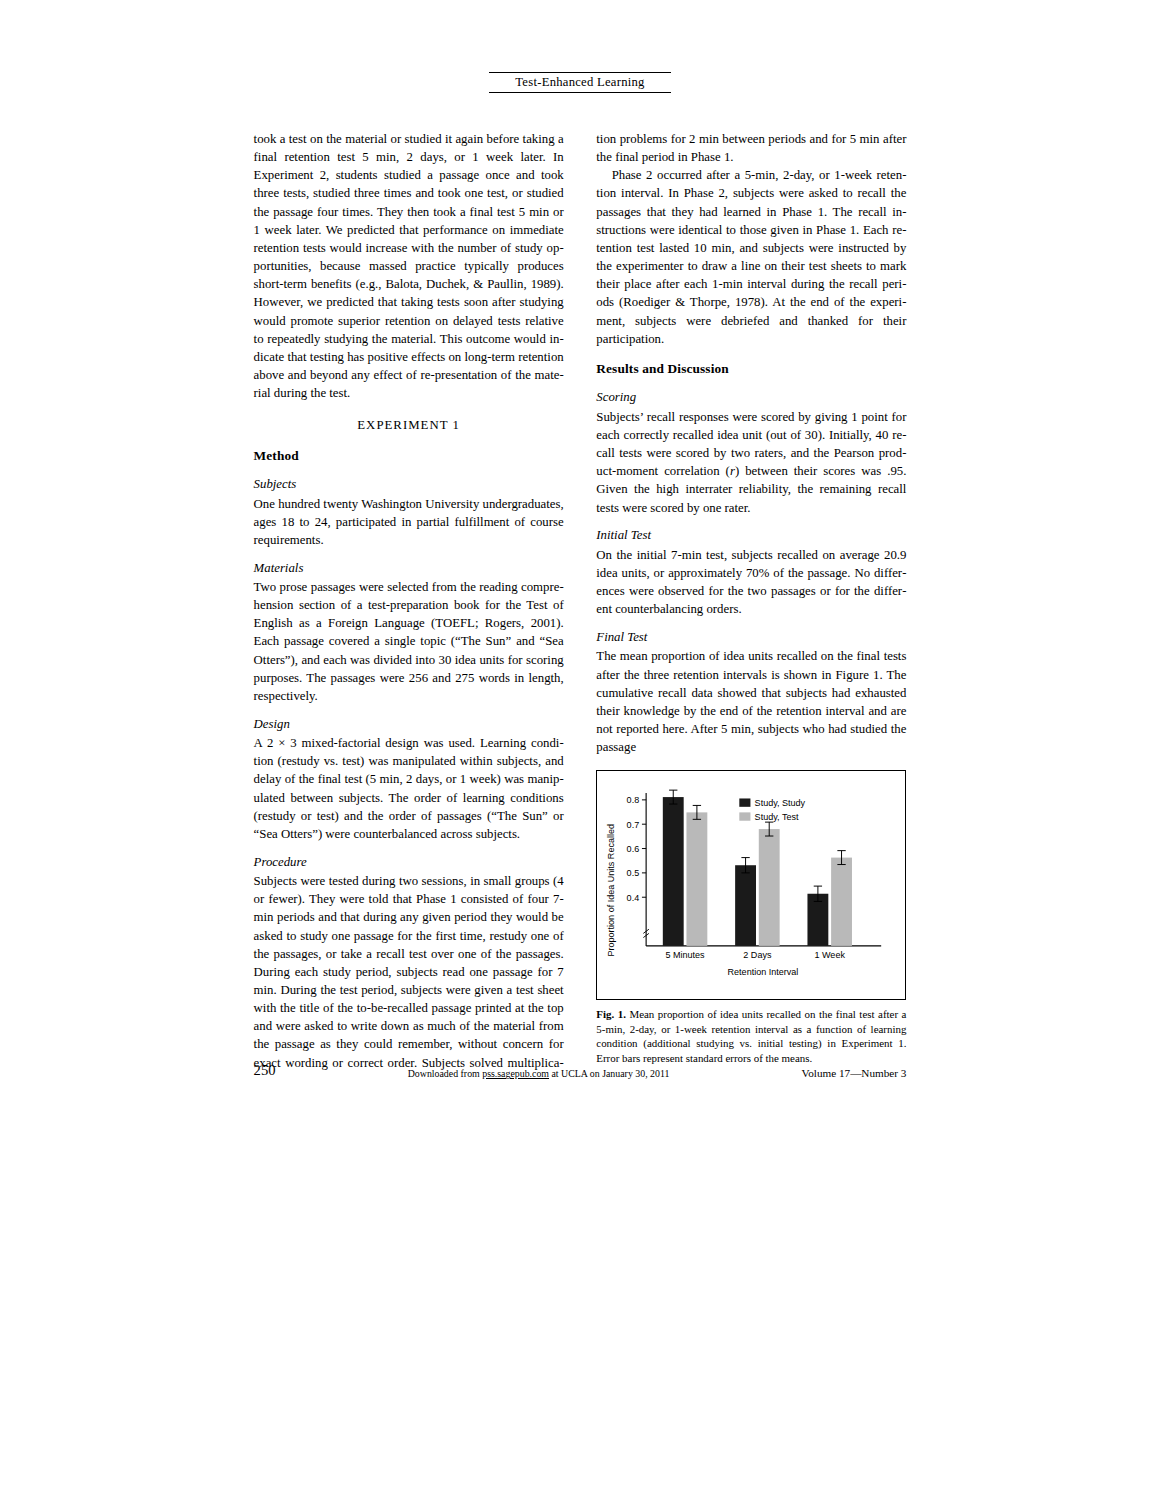Test-Enhanced Learning
took a test on the material or studied it again before taking a final retention test 5 min, 2 days, or 1 week later. In Experiment 2, students studied a passage once and took three tests, studied three times and took one test, or studied the passage four times. They then took a final test 5 min or 1 week later. We predicted that performance on immediate retention tests would increase with the number of study opportunities, because massed practice typically produces short-term benefits (e.g., Balota, Duchek, & Paullin, 1989). However, we predicted that taking tests soon after studying would promote superior retention on delayed tests relative to repeatedly studying the material. This outcome would indicate that testing has positive effects on long-term retention above and beyond any effect of re-presentation of the material during the test.
EXPERIMENT 1
Method
Subjects
One hundred twenty Washington University undergraduates, ages 18 to 24, participated in partial fulfillment of course requirements.
Materials
Two prose passages were selected from the reading comprehension section of a test-preparation book for the Test of English as a Foreign Language (TOEFL; Rogers, 2001). Each passage covered a single topic (“The Sun” and “Sea Otters”), and each was divided into 30 idea units for scoring purposes. The passages were 256 and 275 words in length, respectively.
Design
A 2 × 3 mixed-factorial design was used. Learning condition (restudy vs. test) was manipulated within subjects, and delay of the final test (5 min, 2 days, or 1 week) was manipulated between subjects. The order of learning conditions (restudy or test) and the order of passages (“The Sun” or “Sea Otters”) were counterbalanced across subjects.
Procedure
Subjects were tested during two sessions, in small groups (4 or fewer). They were told that Phase 1 consisted of four 7-min periods and that during any given period they would be asked to study one passage for the first time, restudy one of the passages, or take a recall test over one of the passages. During each study period, subjects read one passage for 7 min. During the test period, subjects were given a test sheet with the title of the to-be-recalled passage printed at the top and were asked to write down as much of the material from the passage as they could remember, without concern for exact wording or correct order. Subjects solved multiplication problems for 2 min between periods and for 5 min after the final period in Phase 1.
Phase 2 occurred after a 5-min, 2-day, or 1-week retention interval. In Phase 2, subjects were asked to recall the passages that they had learned in Phase 1. The recall instructions were identical to those given in Phase 1. Each retention test lasted 10 min, and subjects were instructed by the experimenter to draw a line on their test sheets to mark their place after each 1-min interval during the recall periods (Roediger & Thorpe, 1978). At the end of the experiment, subjects were debriefed and thanked for their participation.
Results and Discussion
Scoring
Subjects’ recall responses were scored by giving 1 point for each correctly recalled idea unit (out of 30). Initially, 40 recall tests were scored by two raters, and the Pearson product-moment correlation (r) between their scores was .95. Given the high interrater reliability, the remaining recall tests were scored by one rater.
Initial Test
On the initial 7-min test, subjects recalled on average 20.9 idea units, or approximately 70% of the passage. No differences were observed for the two passages or for the different counterbalancing orders.
Final Test
The mean proportion of idea units recalled on the final tests after the three retention intervals is shown in Figure 1. The cumulative recall data showed that subjects had exhausted their knowledge by the end of the retention interval and are not reported here. After 5 min, subjects who had studied the passage
Proportion of Idea Units Recalled 0.8 0.7 0.6 0.5 0.4 Study, Study Study, Test 5 Minutes 2 Days 1 Week Retention Interval
Fig. 1. Mean proportion of idea units recalled on the final test after a 5-min, 2-day, or 1-week retention interval as a function of learning condition (additional studying vs. initial testing) in Experiment 1. Error bars represent standard errors of the means.
250
Downloaded from pss.sagepub.com at UCLA on January 30, 2011
Volume 17—Number 3